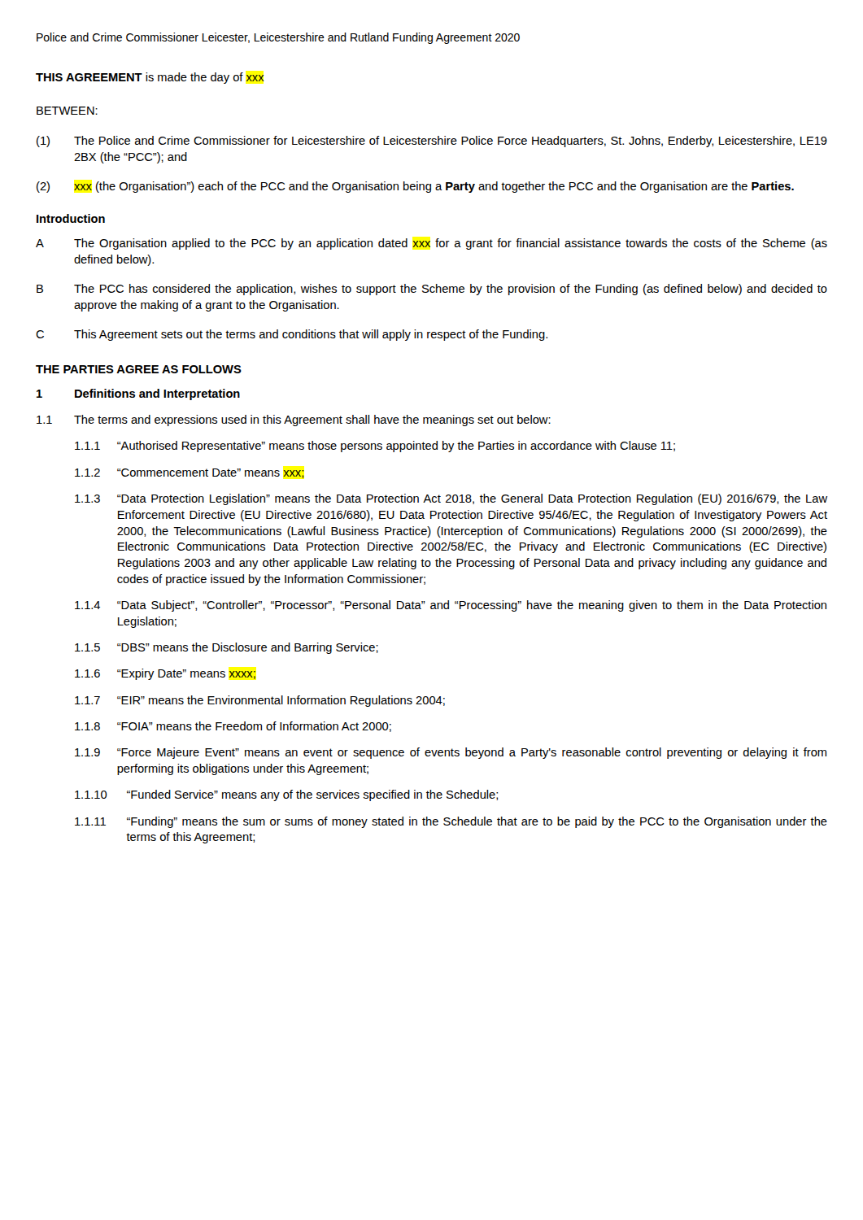Police and Crime Commissioner Leicester, Leicestershire and Rutland Funding Agreement 2020
THIS AGREEMENT is made the day of xxx
BETWEEN:
(1)
The Police and Crime Commissioner for Leicestershire of Leicestershire Police Force Headquarters, St. Johns, Enderby, Leicestershire, LE19 2BX (the “PCC”); and
(2)
xxx (the Organisation”) each of the PCC and the Organisation being a Party and together the PCC and the Organisation are the Parties.
Introduction
A
The Organisation applied to the PCC by an application dated xxx for a grant for financial assistance towards the costs of the Scheme (as defined below).
B
The PCC has considered the application, wishes to support the Scheme by the provision of the Funding (as defined below) and decided to approve the making of a grant to the Organisation.
C
This Agreement sets out the terms and conditions that will apply in respect of the Funding.
THE PARTIES AGREE AS FOLLOWS
1
Definitions and Interpretation
1.1
The terms and expressions used in this Agreement shall have the meanings set out below:
1.1.1
“Authorised Representative” means those persons appointed by the Parties in accordance with Clause 11;
1.1.2
“Commencement Date” means xxx;
1.1.3
“Data Protection Legislation” means the Data Protection Act 2018, the General Data Protection Regulation (EU) 2016/679, the Law Enforcement Directive (EU Directive 2016/680), EU Data Protection Directive 95/46/EC, the Regulation of Investigatory Powers Act 2000, the Telecommunications (Lawful Business Practice) (Interception of Communications) Regulations 2000 (SI 2000/2699), the Electronic Communications Data Protection Directive 2002/58/EC, the Privacy and Electronic Communications (EC Directive) Regulations 2003 and any other applicable Law relating to the Processing of Personal Data and privacy including any guidance and codes of practice issued by the Information Commissioner;
1.1.4
“Data Subject”, “Controller”, “Processor”, “Personal Data” and “Processing” have the meaning given to them in the Data Protection Legislation;
1.1.5
“DBS” means the Disclosure and Barring Service;
1.1.6
“Expiry Date” means xxxx;
1.1.7
“EIR” means the Environmental Information Regulations 2004;
1.1.8
“FOIA” means the Freedom of Information Act 2000;
1.1.9
“Force Majeure Event” means an event or sequence of events beyond a Party's reasonable control preventing or delaying it from performing its obligations under this Agreement;
1.1.10
“Funded Service” means any of the services specified in the Schedule;
1.1.11
“Funding” means the sum or sums of money stated in the Schedule that are to be paid by the PCC to the Organisation under the terms of this Agreement;